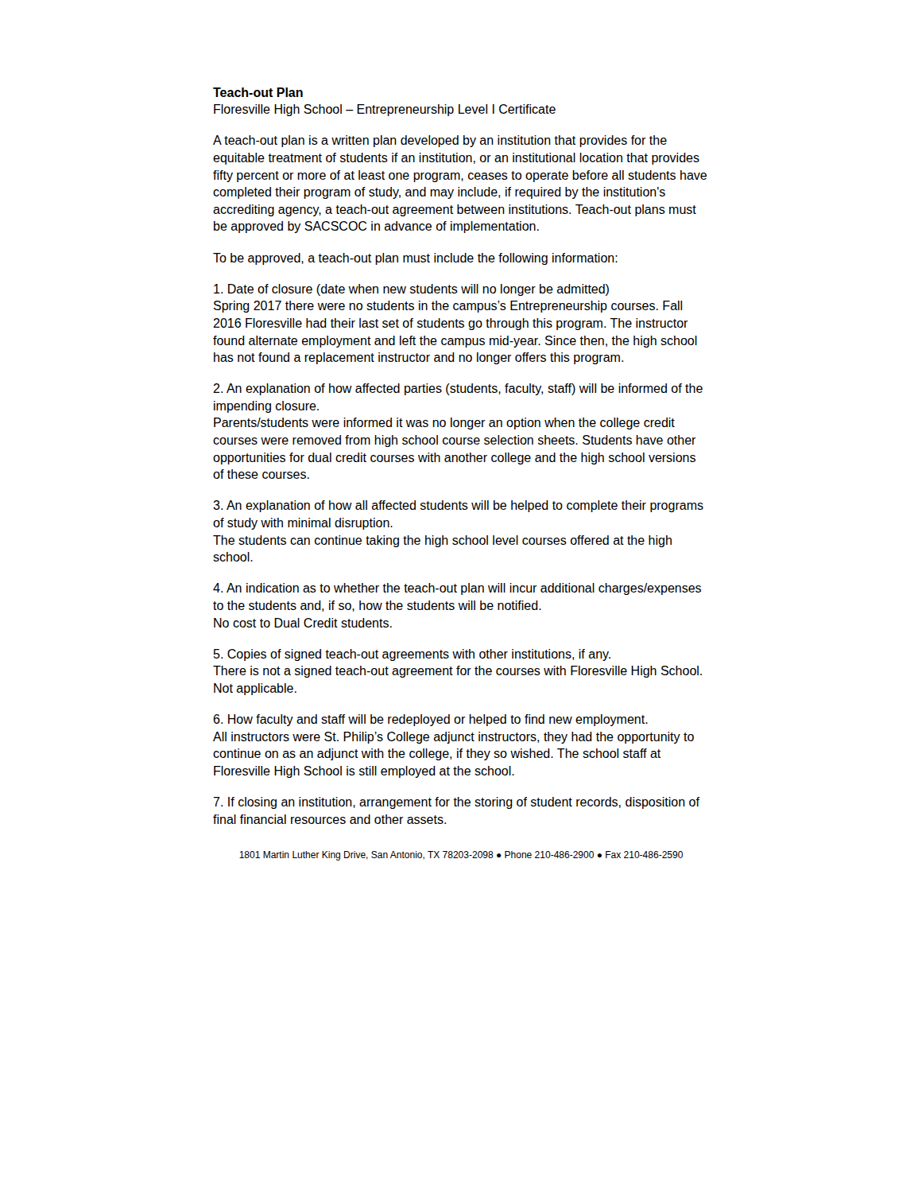Teach-out Plan
Floresville High School – Entrepreneurship Level I Certificate
A teach-out plan is a written plan developed by an institution that provides for the equitable treatment of students if an institution, or an institutional location that provides fifty percent or more of at least one program, ceases to operate before all students have completed their program of study, and may include, if required by the institution's accrediting agency, a teach-out agreement between institutions. Teach-out plans must be approved by SACSCOC in advance of implementation.
To be approved, a teach-out plan must include the following information:
1. Date of closure (date when new students will no longer be admitted)
Spring 2017 there were no students in the campus’s Entrepreneurship courses. Fall 2016 Floresville had their last set of students go through this program. The instructor found alternate employment and left the campus mid-year. Since then, the high school has not found a replacement instructor and no longer offers this program.
2. An explanation of how affected parties (students, faculty, staff) will be informed of the impending closure.
Parents/students were informed it was no longer an option when the college credit courses were removed from high school course selection sheets. Students have other opportunities for dual credit courses with another college and the high school versions of these courses.
3. An explanation of how all affected students will be helped to complete their programs of study with minimal disruption.
The students can continue taking the high school level courses offered at the high school.
4. An indication as to whether the teach-out plan will incur additional charges/expenses to the students and, if so, how the students will be notified.
No cost to Dual Credit students.
5. Copies of signed teach-out agreements with other institutions, if any.
There is not a signed teach-out agreement for the courses with Floresville High School. Not applicable.
6. How faculty and staff will be redeployed or helped to find new employment.
All instructors were St. Philip’s College adjunct instructors, they had the opportunity to continue on as an adjunct with the college, if they so wished. The school staff at Floresville High School is still employed at the school.
7. If closing an institution, arrangement for the storing of student records, disposition of final financial resources and other assets.
1801 Martin Luther King Drive, San Antonio, TX 78203-2098 ● Phone 210-486-2900 ● Fax 210-486-2590